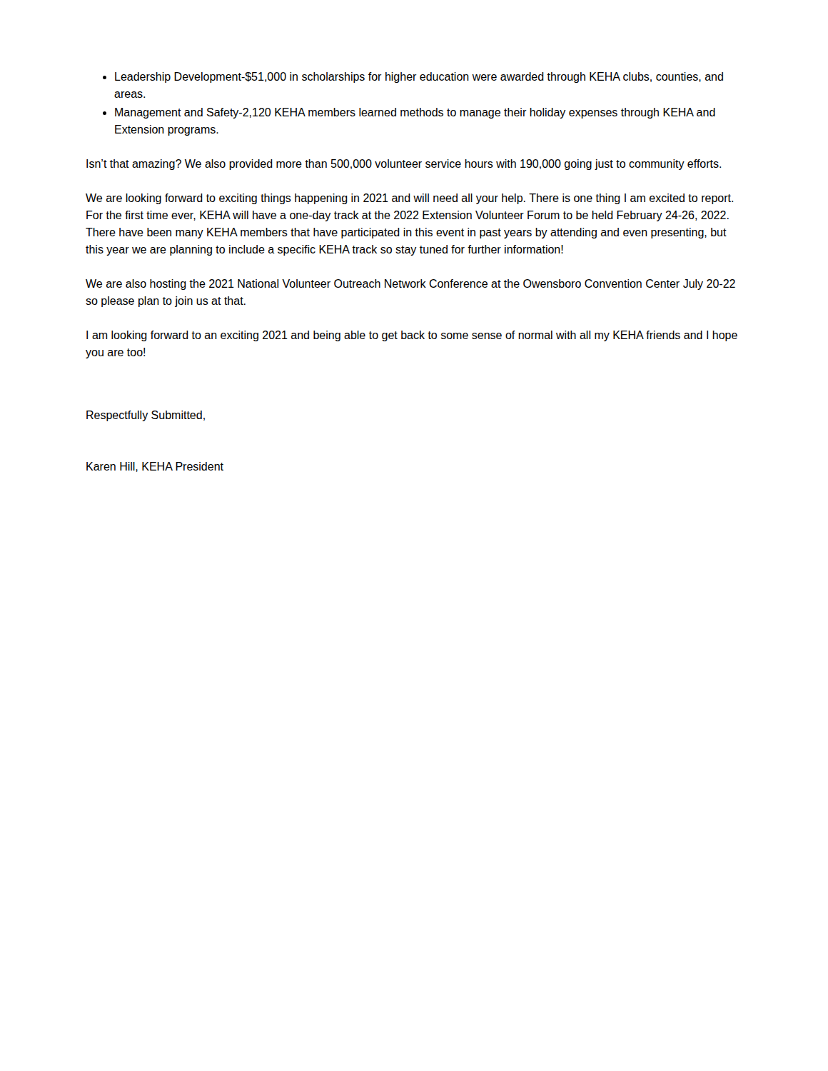Leadership Development-$51,000 in scholarships for higher education were awarded through KEHA clubs, counties, and areas.
Management and Safety-2,120 KEHA members learned methods to manage their holiday expenses through KEHA and Extension programs.
Isn’t that amazing? We also provided more than 500,000 volunteer service hours with 190,000 going just to community efforts.
We are looking forward to exciting things happening in 2021 and will need all your help. There is one thing I am excited to report. For the first time ever, KEHA will have a one-day track at the 2022 Extension Volunteer Forum to be held February 24-26, 2022. There have been many KEHA members that have participated in this event in past years by attending and even presenting, but this year we are planning to include a specific KEHA track so stay tuned for further information!
We are also hosting the 2021 National Volunteer Outreach Network Conference at the Owensboro Convention Center July 20-22 so please plan to join us at that.
I am looking forward to an exciting 2021 and being able to get back to some sense of normal with all my KEHA friends and I hope you are too!
Respectfully Submitted,
Karen Hill, KEHA President